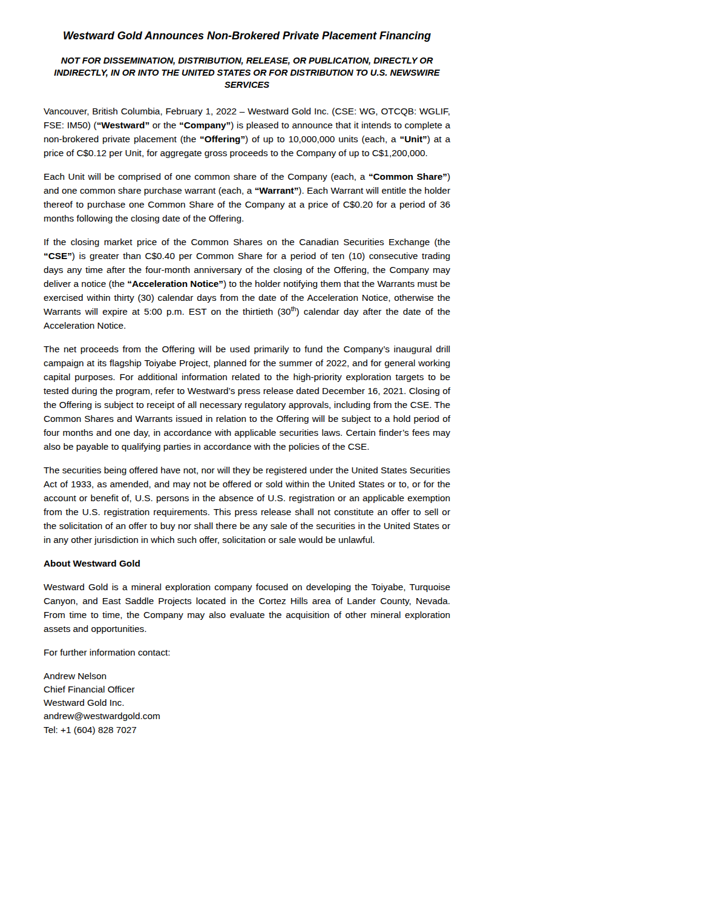Westward Gold Announces Non-Brokered Private Placement Financing
NOT FOR DISSEMINATION, DISTRIBUTION, RELEASE, OR PUBLICATION, DIRECTLY OR INDIRECTLY, IN OR INTO THE UNITED STATES OR FOR DISTRIBUTION TO U.S. NEWSWIRE SERVICES
Vancouver, British Columbia, February 1, 2022 – Westward Gold Inc. (CSE: WG, OTCQB: WGLIF, FSE: IM50) (“Westward” or the “Company”) is pleased to announce that it intends to complete a non-brokered private placement (the “Offering”) of up to 10,000,000 units (each, a “Unit”) at a price of C$0.12 per Unit, for aggregate gross proceeds to the Company of up to C$1,200,000.
Each Unit will be comprised of one common share of the Company (each, a “Common Share”) and one common share purchase warrant (each, a “Warrant”). Each Warrant will entitle the holder thereof to purchase one Common Share of the Company at a price of C$0.20 for a period of 36 months following the closing date of the Offering.
If the closing market price of the Common Shares on the Canadian Securities Exchange (the “CSE”) is greater than C$0.40 per Common Share for a period of ten (10) consecutive trading days any time after the four-month anniversary of the closing of the Offering, the Company may deliver a notice (the “Acceleration Notice”) to the holder notifying them that the Warrants must be exercised within thirty (30) calendar days from the date of the Acceleration Notice, otherwise the Warrants will expire at 5:00 p.m. EST on the thirtieth (30th) calendar day after the date of the Acceleration Notice.
The net proceeds from the Offering will be used primarily to fund the Company’s inaugural drill campaign at its flagship Toiyabe Project, planned for the summer of 2022, and for general working capital purposes. For additional information related to the high-priority exploration targets to be tested during the program, refer to Westward’s press release dated December 16, 2021. Closing of the Offering is subject to receipt of all necessary regulatory approvals, including from the CSE. The Common Shares and Warrants issued in relation to the Offering will be subject to a hold period of four months and one day, in accordance with applicable securities laws. Certain finder’s fees may also be payable to qualifying parties in accordance with the policies of the CSE.
The securities being offered have not, nor will they be registered under the United States Securities Act of 1933, as amended, and may not be offered or sold within the United States or to, or for the account or benefit of, U.S. persons in the absence of U.S. registration or an applicable exemption from the U.S. registration requirements. This press release shall not constitute an offer to sell or the solicitation of an offer to buy nor shall there be any sale of the securities in the United States or in any other jurisdiction in which such offer, solicitation or sale would be unlawful.
About Westward Gold
Westward Gold is a mineral exploration company focused on developing the Toiyabe, Turquoise Canyon, and East Saddle Projects located in the Cortez Hills area of Lander County, Nevada. From time to time, the Company may also evaluate the acquisition of other mineral exploration assets and opportunities.
For further information contact:
Andrew Nelson
Chief Financial Officer
Westward Gold Inc.
andrew@westwardgold.com
Tel: +1 (604) 828 7027